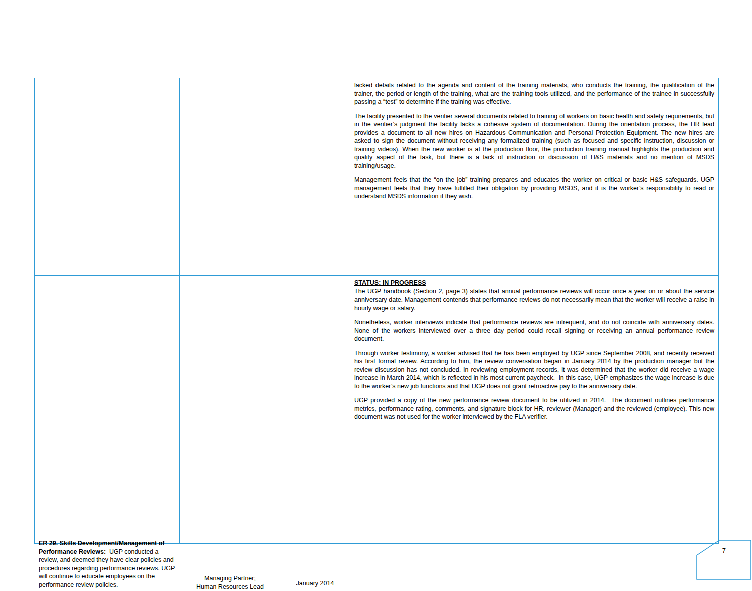| | | | lacked details related to the agenda and content of the training materials, who conducts the training, the qualification of the trainer, the period or length of the training, what are the training tools utilized, and the performance of the trainee in successfully passing a “test” to determine if the training was effective. The facility presented to the verifier several documents related to training of workers on basic health and safety requirements, but in the verifier’s judgment the facility lacks a cohesive system of documentation. During the orientation process, the HR lead provides a document to all new hires on Hazardous Communication and Personal Protection Equipment. The new hires are asked to sign the document without receiving any formalized training (such as focused and specific instruction, discussion or training videos). When the new worker is at the production floor, the production training manual highlights the production and quality aspect of the task, but there is a lack of instruction or discussion of H&S materials and no mention of MSDS training/usage. Management feels that the “on the job” training prepares and educates the worker on critical or basic H&S safeguards. UGP management feels that they have fulfilled their obligation by providing MSDS, and it is the worker’s responsibility to read or understand MSDS information if they wish. |
| ER 29. Skills Development/Management of Performance Reviews: UGP conducted a review, and deemed they have clear policies and procedures regarding performance reviews. UGP will continue to educate employees on the performance review policies. | Managing Partner; Human Resources Lead | January 2014 | STATUS: IN PROGRESS The UGP handbook (Section 2, page 3) states that annual performance reviews will occur once a year on or about the service anniversary date. Management contends that performance reviews do not necessarily mean that the worker will receive a raise in hourly wage or salary. Nonetheless, worker interviews indicate that performance reviews are infrequent, and do not coincide with anniversary dates. None of the workers interviewed over a three day period could recall signing or receiving an annual performance review document. Through worker testimony, a worker advised that he has been employed by UGP since September 2008, and recently received his first formal review. According to him, the review conversation began in January 2014 by the production manager but the review discussion has not concluded. In reviewing employment records, it was determined that the worker did receive a wage increase in March 2014, which is reflected in his most current paycheck. In this case, UGP emphasizes the wage increase is due to the worker’s new job functions and that UGP does not grant retroactive pay to the anniversary date. UGP provided a copy of the new performance review document to be utilized in 2014. The document outlines performance metrics, performance rating, comments, and signature block for HR, reviewer (Manager) and the reviewed (employee). This new document was not used for the worker interviewed by the FLA verifier. |
7